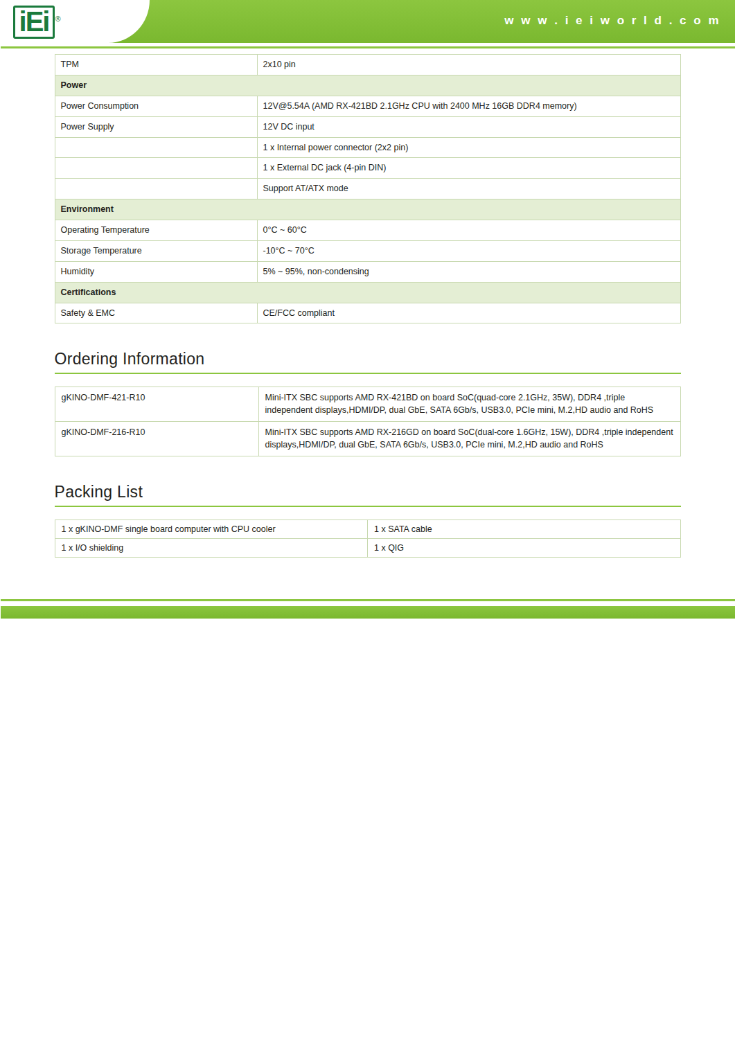iEi®
w w w . i e i w o r l d . c o m
| TPM | 2x10 pin |
| Power |
| Power Consumption | 12V@5.54A (AMD RX-421BD 2.1GHz CPU with 2400 MHz 16GB DDR4 memory) |
| Power Supply | 12V DC input |
| | 1 x Internal power connector (2x2 pin) |
| | 1 x External DC jack (4-pin DIN) |
| | Support AT/ATX mode |
| Environment |
| Operating Temperature | 0°C ~ 60°C |
| Storage Temperature | -10°C ~ 70°C |
| Humidity | 5% ~ 95%, non-condensing |
| Certifications |
| Safety & EMC | CE/FCC compliant |
Ordering Information
| gKINO-DMF-421-R10 | Mini-ITX SBC supports AMD RX-421BD on board SoC(quad-core 2.1GHz, 35W), DDR4 ,triple independent displays,HDMI/DP, dual GbE, SATA 6Gb/s, USB3.0, PCIe mini, M.2,HD audio and RoHS |
| gKINO-DMF-216-R10 | Mini-ITX SBC supports AMD RX-216GD on board SoC(dual-core 1.6GHz, 15W), DDR4 ,triple independent displays,HDMI/DP, dual GbE, SATA 6Gb/s, USB3.0, PCIe mini, M.2,HD audio and RoHS |
Packing List
| 1 x gKINO-DMF single board computer with CPU cooler | 1 x SATA cable |
| 1 x I/O shielding | 1 x QIG |